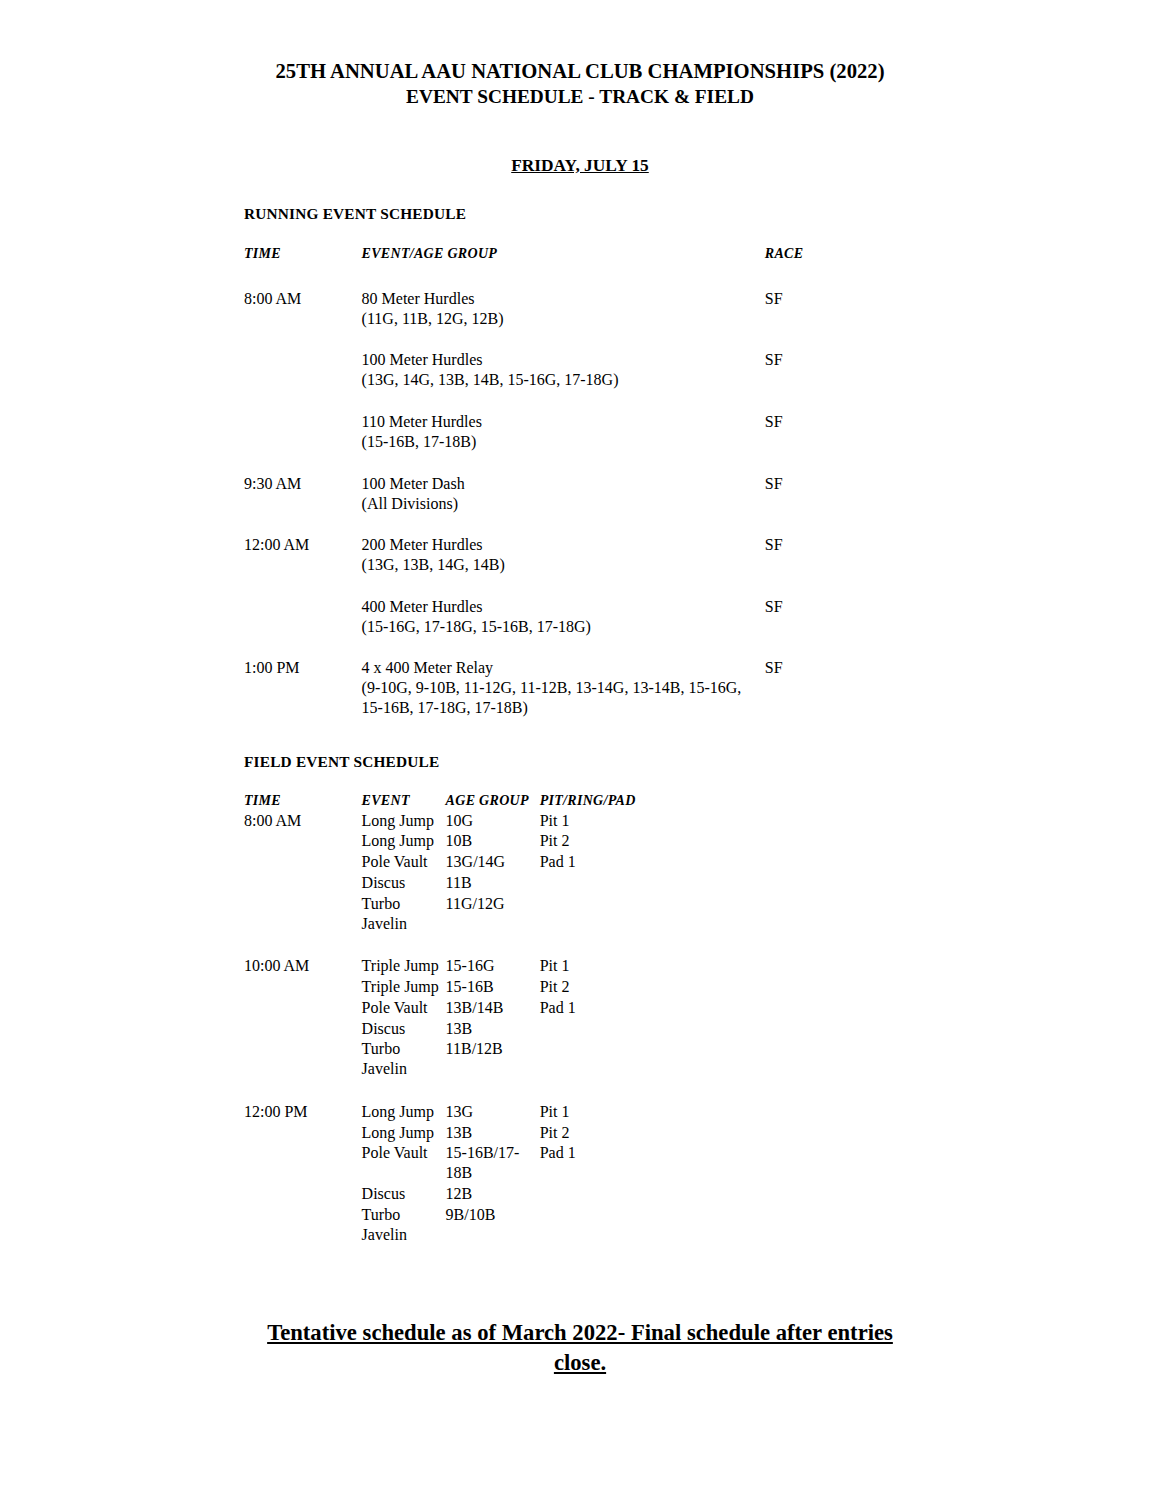25TH ANNUAL AAU NATIONAL CLUB CHAMPIONSHIPS (2022) EVENT SCHEDULE - TRACK & FIELD
FRIDAY, JULY 15
RUNNING EVENT SCHEDULE
| TIME | EVENT/AGE GROUP | RACE |
| 8:00 AM | 80 Meter Hurdles (11G, 11B, 12G, 12B) | SF |
| | 100 Meter Hurdles (13G, 14G, 13B, 14B, 15-16G, 17-18G) | SF |
| | 110 Meter Hurdles (15-16B, 17-18B) | SF |
| 9:30 AM | 100 Meter Dash (All Divisions) | SF |
| 12:00 AM | 200 Meter Hurdles (13G, 13B, 14G, 14B) | SF |
| | 400 Meter Hurdles (15-16G, 17-18G, 15-16B, 17-18G) | SF |
| 1:00 PM | 4 x 400 Meter Relay (9-10G, 9-10B, 11-12G, 11-12B, 13-14G, 13-14B, 15-16G, 15-16B, 17-18G, 17-18B) | SF |
FIELD EVENT SCHEDULE
| TIME | EVENT | AGE GROUP | PIT/RING/PAD |
| 8:00 AM | Long Jump | 10G | Pit 1 |
| | Long Jump | 10B | Pit 2 |
| | Pole Vault | 13G/14G | Pad 1 |
| | Discus | 11B | |
| | Turbo Javelin | 11G/12G | |
| 10:00 AM | Triple Jump | 15-16G | Pit 1 |
| | Triple Jump | 15-16B | Pit 2 |
| | Pole Vault | 13B/14B | Pad 1 |
| | Discus | 13B | |
| | Turbo Javelin | 11B/12B | |
| 12:00 PM | Long Jump | 13G | Pit 1 |
| | Long Jump | 13B | Pit 2 |
| | Pole Vault | 15-16B/17-18B | Pad 1 |
| | Discus | 12B | |
| | Turbo Javelin | 9B/10B | |
Tentative schedule as of March 2022- Final schedule after entries close.